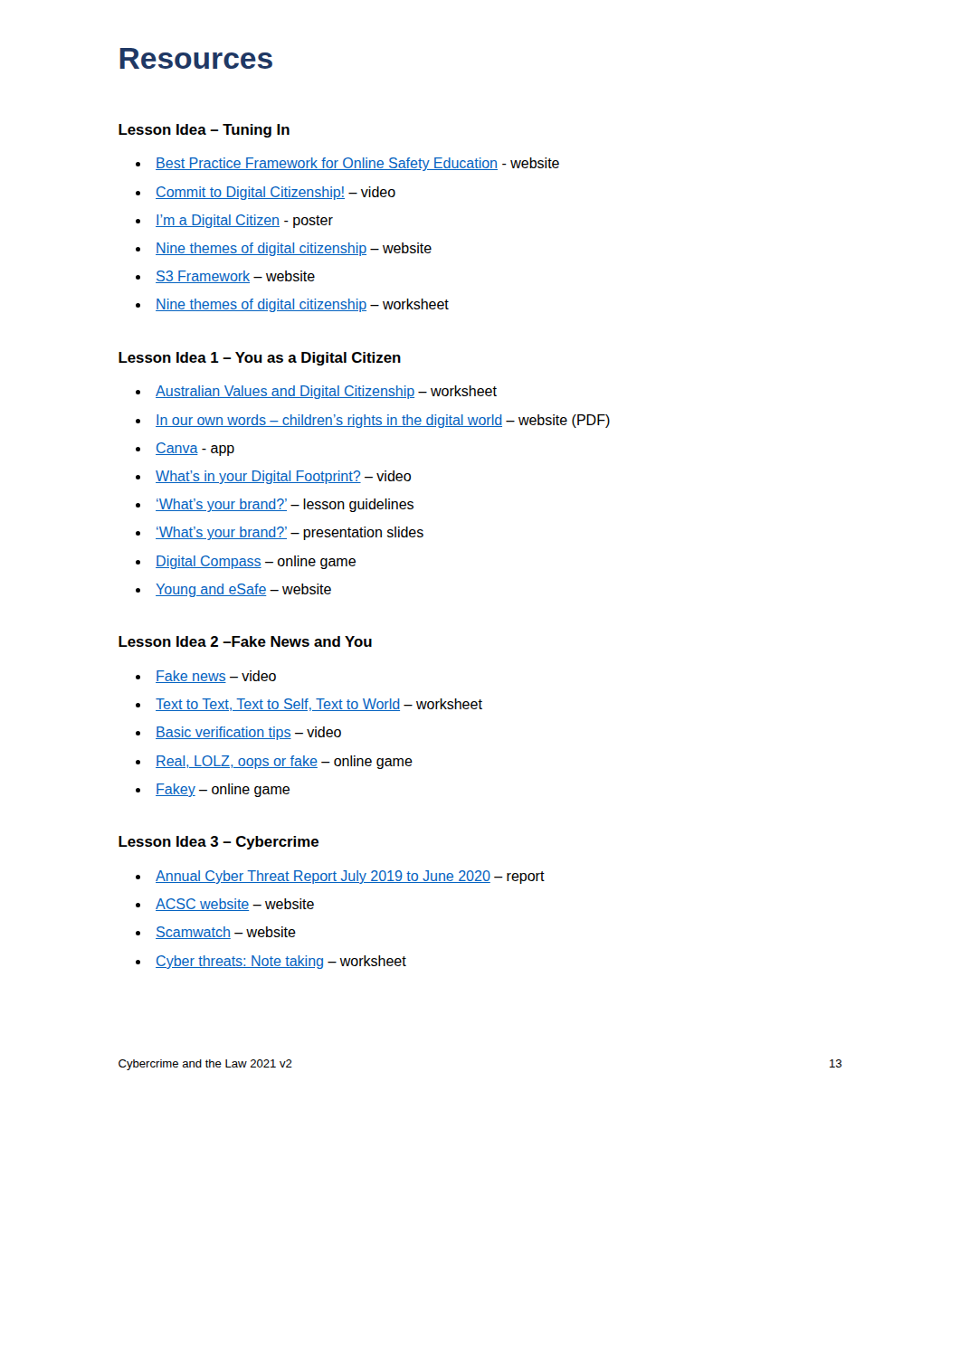Resources
Lesson Idea – Tuning In
Best Practice Framework for Online Safety Education - website
Commit to Digital Citizenship! – video
I’m a Digital Citizen - poster
Nine themes of digital citizenship – website
S3 Framework – website
Nine themes of digital citizenship – worksheet
Lesson Idea 1 – You as a Digital Citizen
Australian Values and Digital Citizenship – worksheet
In our own words – children’s rights in the digital world – website (PDF)
Canva - app
What’s in your Digital Footprint? – video
‘What’s your brand?’ – lesson guidelines
‘What’s your brand?’ – presentation slides
Digital Compass – online game
Young and eSafe – website
Lesson Idea 2 –Fake News and You
Fake news – video
Text to Text, Text to Self, Text to World – worksheet
Basic verification tips – video
Real, LOLZ, oops or fake – online game
Fakey – online game
Lesson Idea 3 – Cybercrime
Annual Cyber Threat Report July 2019 to June 2020 – report
ACSC website – website
Scamwatch – website
Cyber threats: Note taking – worksheet
Cybercrime and the Law 2021 v2 13